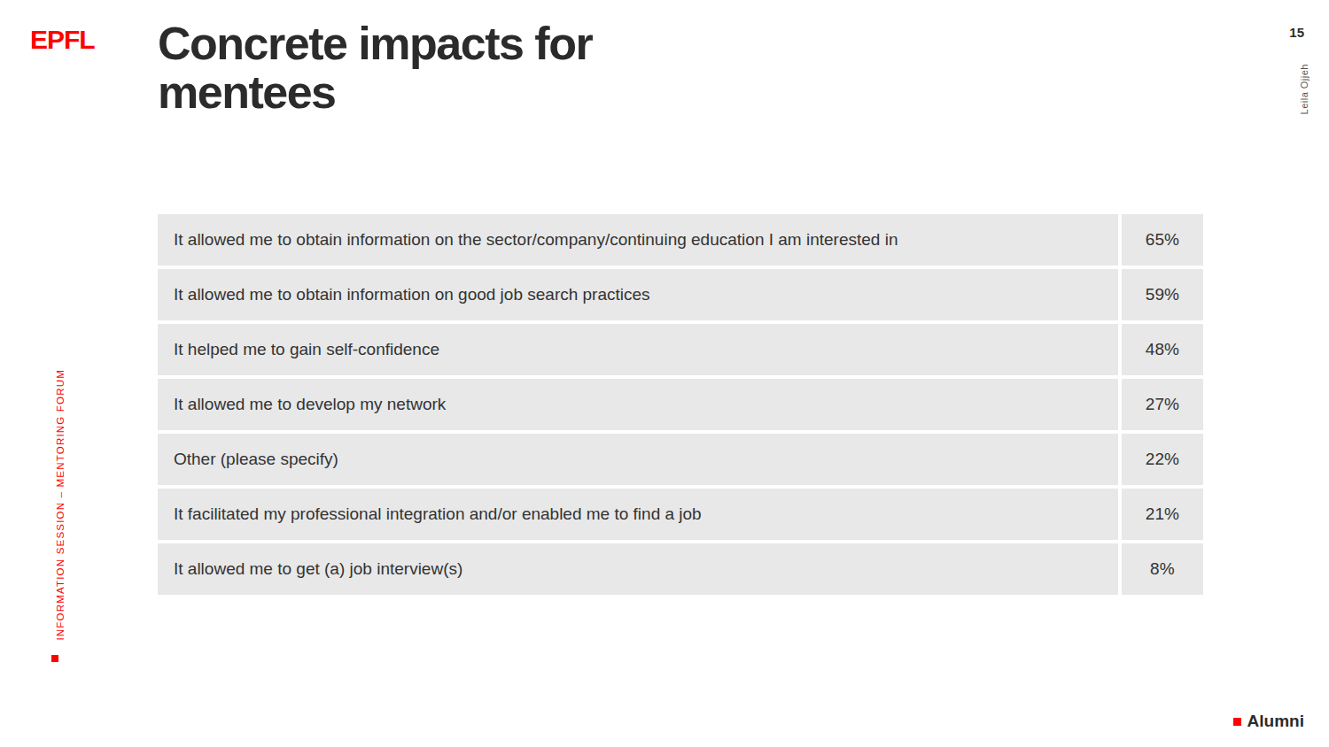EPFL
Concrete impacts for
mentees
15
Leila Ojjeh
Information session – Mentoring Forum
| It allowed me to obtain information on the sector/company/continuing education I am interested in | 65% |
| It allowed me to obtain information on good job search practices | 59% |
| It helped me to gain self-confidence | 48% |
| It allowed me to develop my network | 27% |
| Other (please specify) | 22% |
| It facilitated my professional integration and/or enabled me to find a job | 21% |
| It allowed me to get (a) job interview(s) | 8% |
Alumni